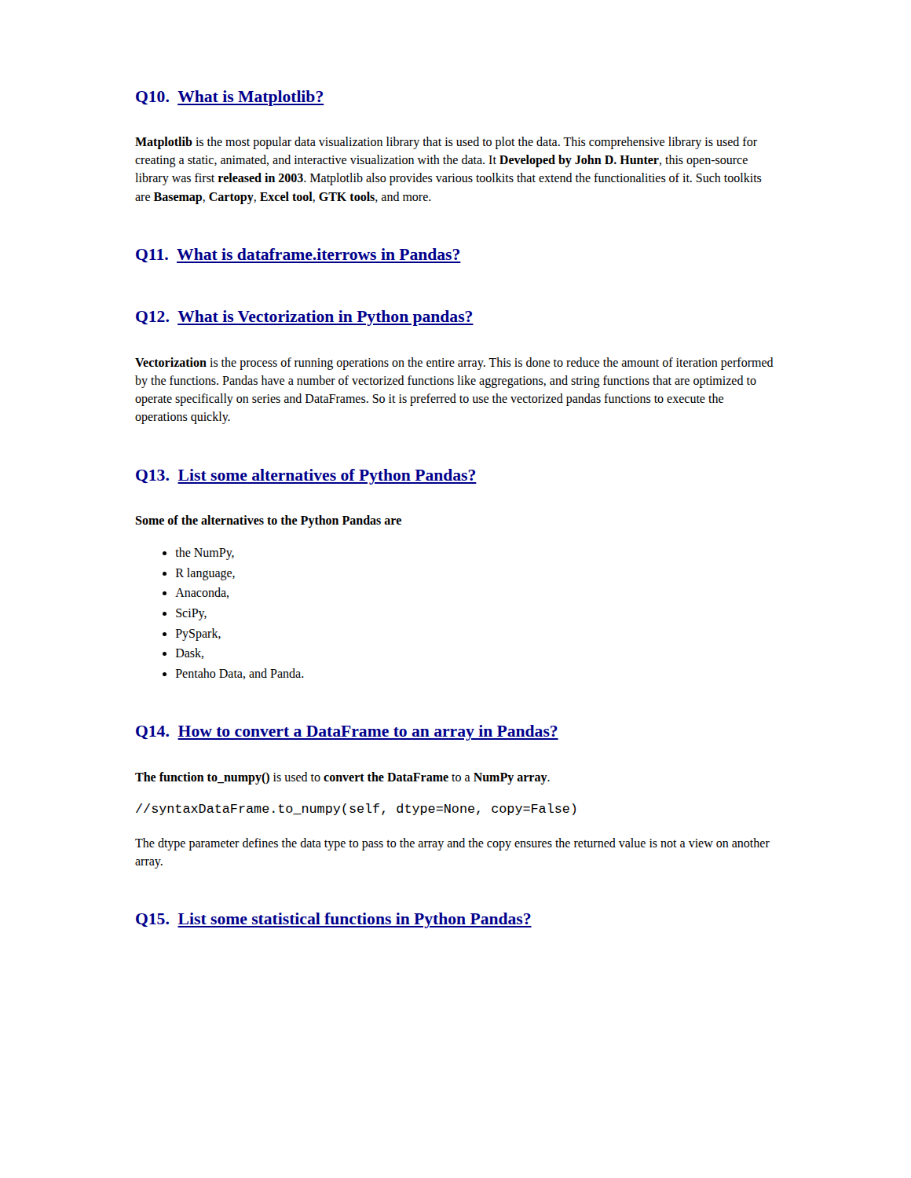Q10. What is Matplotlib?
Matplotlib is the most popular data visualization library that is used to plot the data. This comprehensive library is used for creating a static, animated, and interactive visualization with the data. It Developed by John D. Hunter, this open-source library was first released in 2003. Matplotlib also provides various toolkits that extend the functionalities of it. Such toolkits are Basemap, Cartopy, Excel tool, GTK tools, and more.
Q11. What is dataframe.iterrows in Pandas?
Q12. What is Vectorization in Python pandas?
Vectorization is the process of running operations on the entire array. This is done to reduce the amount of iteration performed by the functions. Pandas have a number of vectorized functions like aggregations, and string functions that are optimized to operate specifically on series and DataFrames. So it is preferred to use the vectorized pandas functions to execute the operations quickly.
Q13. List some alternatives of Python Pandas?
Some of the alternatives to the Python Pandas are
the NumPy,
R language,
Anaconda,
SciPy,
PySpark,
Dask,
Pentaho Data, and Panda.
Q14. How to convert a DataFrame to an array in Pandas?
The function to_numpy() is used to convert the DataFrame to a NumPy array.
//syntaxDataFrame.to_numpy(self, dtype=None, copy=False)
The dtype parameter defines the data type to pass to the array and the copy ensures the returned value is not a view on another array.
Q15. List some statistical functions in Python Pandas?